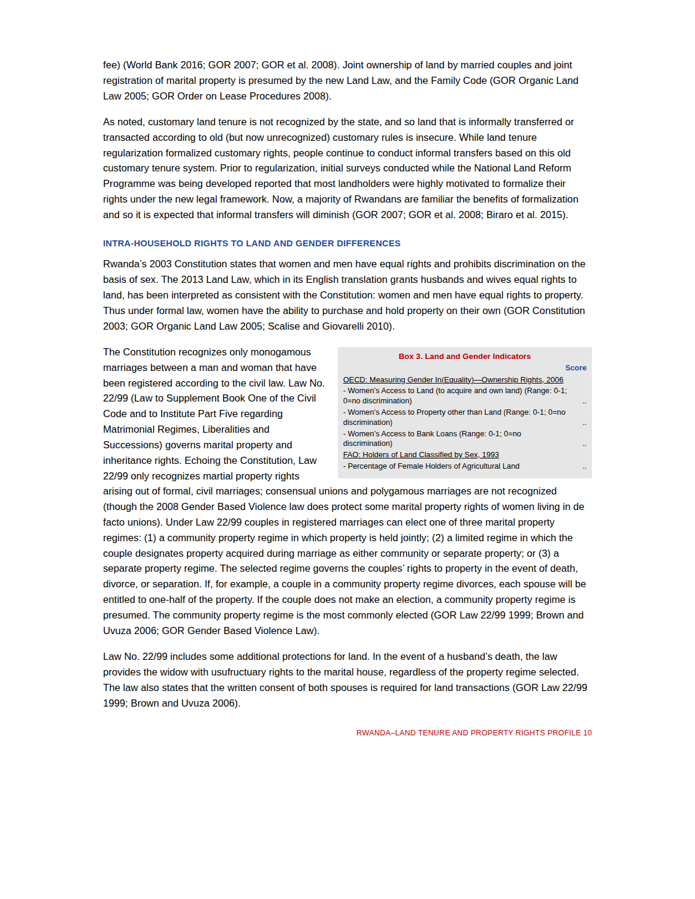fee) (World Bank 2016; GOR 2007; GOR et al. 2008). Joint ownership of land by married couples and joint registration of marital property is presumed by the new Land Law, and the Family Code (GOR Organic Land Law 2005; GOR Order on Lease Procedures 2008).
As noted, customary land tenure is not recognized by the state, and so land that is informally transferred or transacted according to old (but now unrecognized) customary rules is insecure. While land tenure regularization formalized customary rights, people continue to conduct informal transfers based on this old customary tenure system. Prior to regularization, initial surveys conducted while the National Land Reform Programme was being developed reported that most landholders were highly motivated to formalize their rights under the new legal framework. Now, a majority of Rwandans are familiar the benefits of formalization and so it is expected that informal transfers will diminish (GOR 2007; GOR et al. 2008; Biraro et al. 2015).
Intra-household rights to land and gender differences
Rwanda’s 2003 Constitution states that women and men have equal rights and prohibits discrimination on the basis of sex. The 2013 Land Law, which in its English translation grants husbands and wives equal rights to land, has been interpreted as consistent with the Constitution: women and men have equal rights to property. Thus under formal law, women have the ability to purchase and hold property on their own (GOR Constitution 2003; GOR Organic Land Law 2005; Scalise and Giovarelli 2010).
Box 3. Land and Gender Indicators
Score
| OECD: Measuring Gender In(Equality)—Ownership Rights, 2006 |
| - Women’s Access to Land (to acquire and own land) (Range: 0-1; 0=no discrimination) | .. |
| - Women’s Access to Property other than Land (Range: 0-1; 0=no discrimination) | .. |
| - Women’s Access to Bank Loans (Range: 0-1; 0=no discrimination) | .. |
| FAO: Holders of Land Classified by Sex, 1993 |
| - Percentage of Female Holders of Agricultural Land | .. |
The Constitution recognizes only monogamous marriages between a man and woman that have been registered according to the civil law. Law No. 22/99 (Law to Supplement Book One of the Civil Code and to Institute Part Five regarding Matrimonial Regimes, Liberalities and Successions) governs marital property and inheritance rights. Echoing the Constitution, Law 22/99 only recognizes martial property rights arising out of formal, civil marriages; consensual unions and polygamous marriages are not recognized (though the 2008 Gender Based Violence law does protect some marital property rights of women living in de facto unions). Under Law 22/99 couples in registered marriages can elect one of three marital property regimes: (1) a community property regime in which property is held jointly; (2) a limited regime in which the couple designates property acquired during marriage as either community or separate property; or (3) a separate property regime. The selected regime governs the couples’ rights to property in the event of death, divorce, or separation. If, for example, a couple in a community property regime divorces, each spouse will be entitled to one-half of the property. If the couple does not make an election, a community property regime is presumed. The community property regime is the most commonly elected (GOR Law 22/99 1999; Brown and Uvuza 2006; GOR Gender Based Violence Law).
Law No. 22/99 includes some additional protections for land. In the event of a husband’s death, the law provides the widow with usufructuary rights to the marital house, regardless of the property regime selected. The law also states that the written consent of both spouses is required for land transactions (GOR Law 22/99 1999; Brown and Uvuza 2006).
RWANDA–LAND TENURE AND PROPERTY RIGHTS PROFILE 10